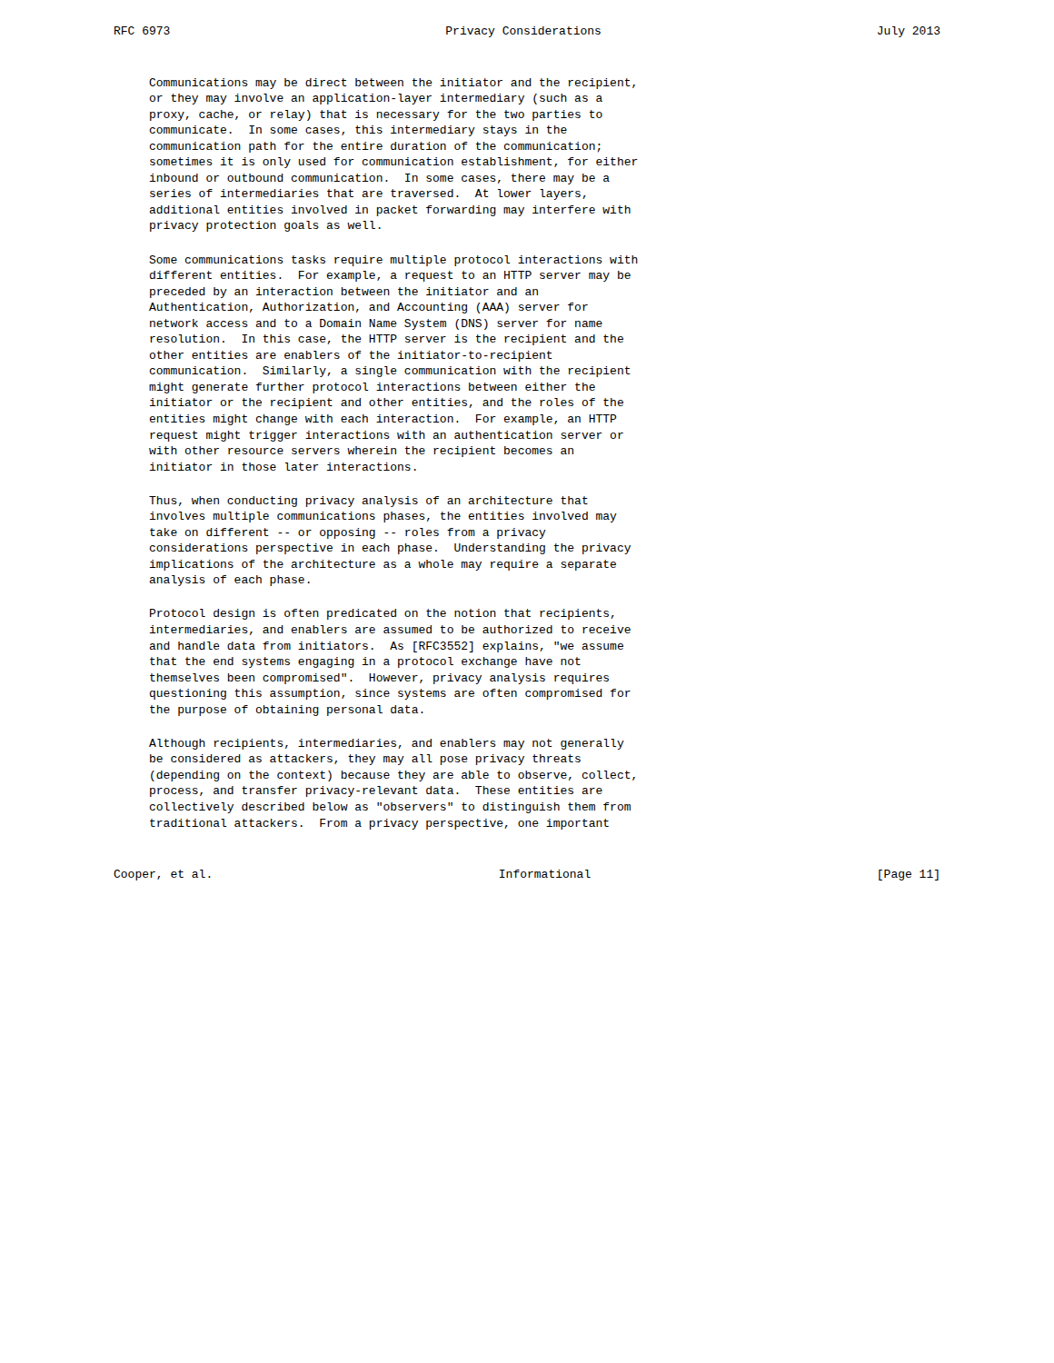RFC 6973 Privacy Considerations July 2013
Communications may be direct between the initiator and the recipient, or they may involve an application-layer intermediary (such as a proxy, cache, or relay) that is necessary for the two parties to communicate. In some cases, this intermediary stays in the communication path for the entire duration of the communication; sometimes it is only used for communication establishment, for either inbound or outbound communication. In some cases, there may be a series of intermediaries that are traversed. At lower layers, additional entities involved in packet forwarding may interfere with privacy protection goals as well.
Some communications tasks require multiple protocol interactions with different entities. For example, a request to an HTTP server may be preceded by an interaction between the initiator and an Authentication, Authorization, and Accounting (AAA) server for network access and to a Domain Name System (DNS) server for name resolution. In this case, the HTTP server is the recipient and the other entities are enablers of the initiator-to-recipient communication. Similarly, a single communication with the recipient might generate further protocol interactions between either the initiator or the recipient and other entities, and the roles of the entities might change with each interaction. For example, an HTTP request might trigger interactions with an authentication server or with other resource servers wherein the recipient becomes an initiator in those later interactions.
Thus, when conducting privacy analysis of an architecture that involves multiple communications phases, the entities involved may take on different -- or opposing -- roles from a privacy considerations perspective in each phase. Understanding the privacy implications of the architecture as a whole may require a separate analysis of each phase.
Protocol design is often predicated on the notion that recipients, intermediaries, and enablers are assumed to be authorized to receive and handle data from initiators. As [RFC3552] explains, "we assume that the end systems engaging in a protocol exchange have not themselves been compromised". However, privacy analysis requires questioning this assumption, since systems are often compromised for the purpose of obtaining personal data.
Although recipients, intermediaries, and enablers may not generally be considered as attackers, they may all pose privacy threats (depending on the context) because they are able to observe, collect, process, and transfer privacy-relevant data. These entities are collectively described below as "observers" to distinguish them from traditional attackers. From a privacy perspective, one important
Cooper, et al. Informational [Page 11]